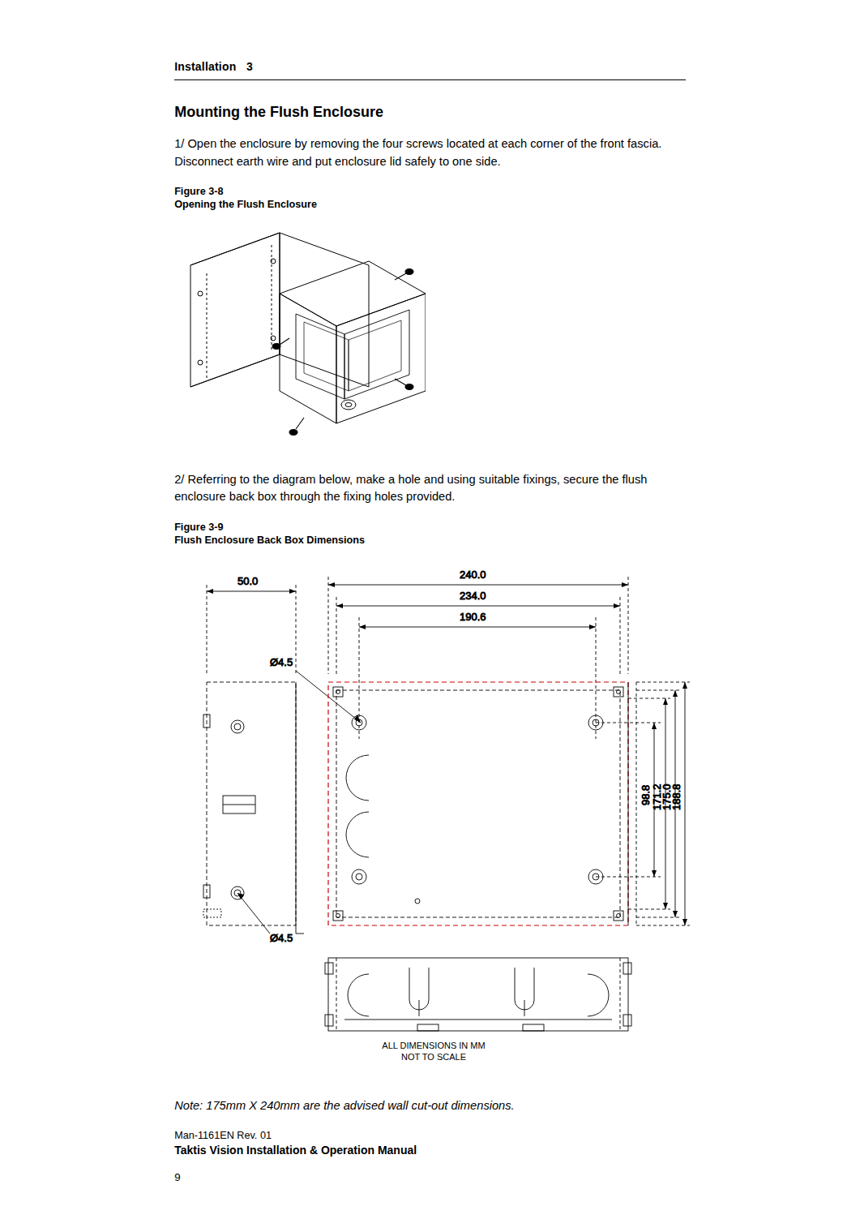Installation3
Mounting the Flush Enclosure
1/ Open the enclosure by removing the four screws located at each corner of the front fascia. Disconnect earth wire and put enclosure lid safely to one side.
Figure 3-8Opening the Flush Enclosure
2/ Referring to the diagram below, make a hole and using suitable fixings, secure the flush enclosure back box through the fixing holes provided.
Figure 3-9Flush Enclosure Back Box Dimensions
50.0 240.0 234.0 190.6 Ø4.5 Ø4.5 98.8 171.2 175.0 188.8 ALL DIMENSIONS IN MM NOT TO SCALE
Note: 175mm X 240mm are the advised wall cut-out dimensions.
Man-1161EN Rev. 01
Taktis Vision Installation & Operation Manual
9